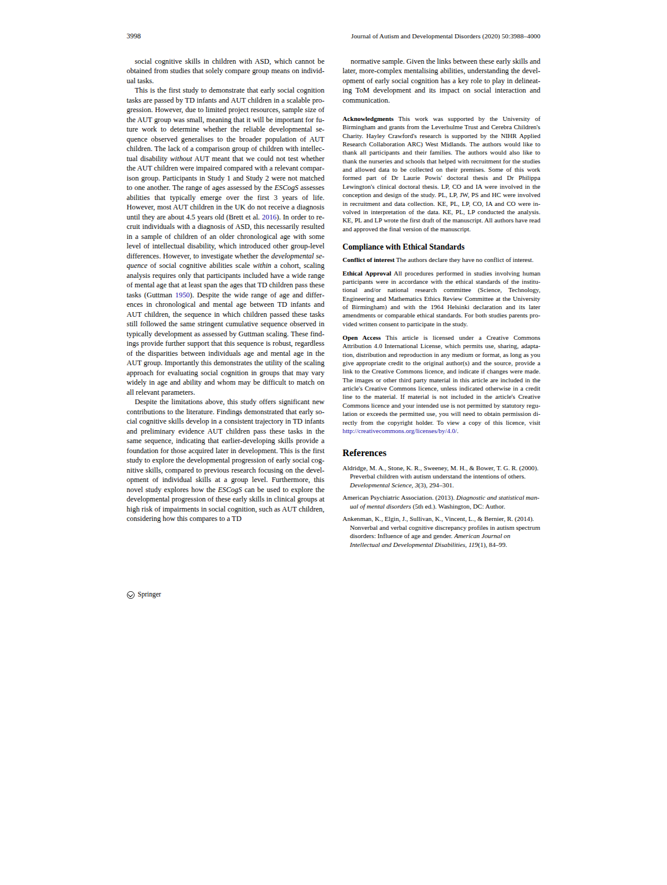3998
Journal of Autism and Developmental Disorders (2020) 50:3988–4000
social cognitive skills in children with ASD, which cannot be obtained from studies that solely compare group means on individual tasks.
This is the first study to demonstrate that early social cognition tasks are passed by TD infants and AUT children in a scalable progression. However, due to limited project resources, sample size of the AUT group was small, meaning that it will be important for future work to determine whether the reliable developmental sequence observed generalises to the broader population of AUT children. The lack of a comparison group of children with intellectual disability without AUT meant that we could not test whether the AUT children were impaired compared with a relevant comparison group. Participants in Study 1 and Study 2 were not matched to one another. The range of ages assessed by the ESCogS assesses abilities that typically emerge over the first 3 years of life. However, most AUT children in the UK do not receive a diagnosis until they are about 4.5 years old (Brett et al. 2016). In order to recruit individuals with a diagnosis of ASD, this necessarily resulted in a sample of children of an older chronological age with some level of intellectual disability, which introduced other group-level differences. However, to investigate whether the developmental sequence of social cognitive abilities scale within a cohort, scaling analysis requires only that participants included have a wide range of mental age that at least span the ages that TD children pass these tasks (Guttman 1950). Despite the wide range of age and differences in chronological and mental age between TD infants and AUT children, the sequence in which children passed these tasks still followed the same stringent cumulative sequence observed in typically development as assessed by Guttman scaling. These findings provide further support that this sequence is robust, regardless of the disparities between individuals age and mental age in the AUT group. Importantly this demonstrates the utility of the scaling approach for evaluating social cognition in groups that may vary widely in age and ability and whom may be difficult to match on all relevant parameters.
Despite the limitations above, this study offers significant new contributions to the literature. Findings demonstrated that early social cognitive skills develop in a consistent trajectory in TD infants and preliminary evidence AUT children pass these tasks in the same sequence, indicating that earlier-developing skills provide a foundation for those acquired later in development. This is the first study to explore the developmental progression of early social cognitive skills, compared to previous research focusing on the development of individual skills at a group level. Furthermore, this novel study explores how the ESCogS can be used to explore the developmental progression of these early skills in clinical groups at high risk of impairments in social cognition, such as AUT children, considering how this compares to a TD
normative sample. Given the links between these early skills and later, more-complex mentalising abilities, understanding the development of early social cognition has a key role to play in delineating ToM development and its impact on social interaction and communication.
Acknowledgments This work was supported by the University of Birmingham and grants from the Leverhulme Trust and Cerebra Children's Charity. Hayley Crawford's research is supported by the NIHR Applied Research Collaboration ARC) West Midlands. The authors would like to thank all participants and their families. The authors would also like to thank the nurseries and schools that helped with recruitment for the studies and allowed data to be collected on their premises. Some of this work formed part of Dr Laurie Powis' doctoral thesis and Dr Philippa Lewington's clinical doctoral thesis. LP, CO and IA were involved in the conception and design of the study. PL, LP, JW, PS and HC were involved in recruitment and data collection. KE, PL, LP, CO, IA and CO were involved in interpretation of the data. KE, PL, LP conducted the analysis. KE, PL and LP wrote the first draft of the manuscript. All authors have read and approved the final version of the manuscript.
Compliance with Ethical Standards
Conflict of interest The authors declare they have no conflict of interest.
Ethical Approval All procedures performed in studies involving human participants were in accordance with the ethical standards of the institutional and/or national research committee (Science, Technology, Engineering and Mathematics Ethics Review Committee at the University of Birmingham) and with the 1964 Helsinki declaration and its later amendments or comparable ethical standards. For both studies parents provided written consent to participate in the study.
Open Access This article is licensed under a Creative Commons Attribution 4.0 International License, which permits use, sharing, adaptation, distribution and reproduction in any medium or format, as long as you give appropriate credit to the original author(s) and the source, provide a link to the Creative Commons licence, and indicate if changes were made. The images or other third party material in this article are included in the article's Creative Commons licence, unless indicated otherwise in a credit line to the material. If material is not included in the article's Creative Commons licence and your intended use is not permitted by statutory regulation or exceeds the permitted use, you will need to obtain permission directly from the copyright holder. To view a copy of this licence, visit http://creativecommons.org/licenses/by/4.0/.
References
Aldridge, M. A., Stone, K. R., Sweeney, M. H., & Bower, T. G. R. (2000). Preverbal children with autism understand the intentions of others. Developmental Science, 3(3), 294–301.
American Psychiatric Association. (2013). Diagnostic and statistical manual of mental disorders (5th ed.). Washington, DC: Author.
Ankenman, K., Elgin, J., Sullivan, K., Vincent, L., & Bernier, R. (2014). Nonverbal and verbal cognitive discrepancy profiles in autism spectrum disorders: Influence of age and gender. American Journal on Intellectual and Developmental Disabilities, 119(1), 84–99.
Springer